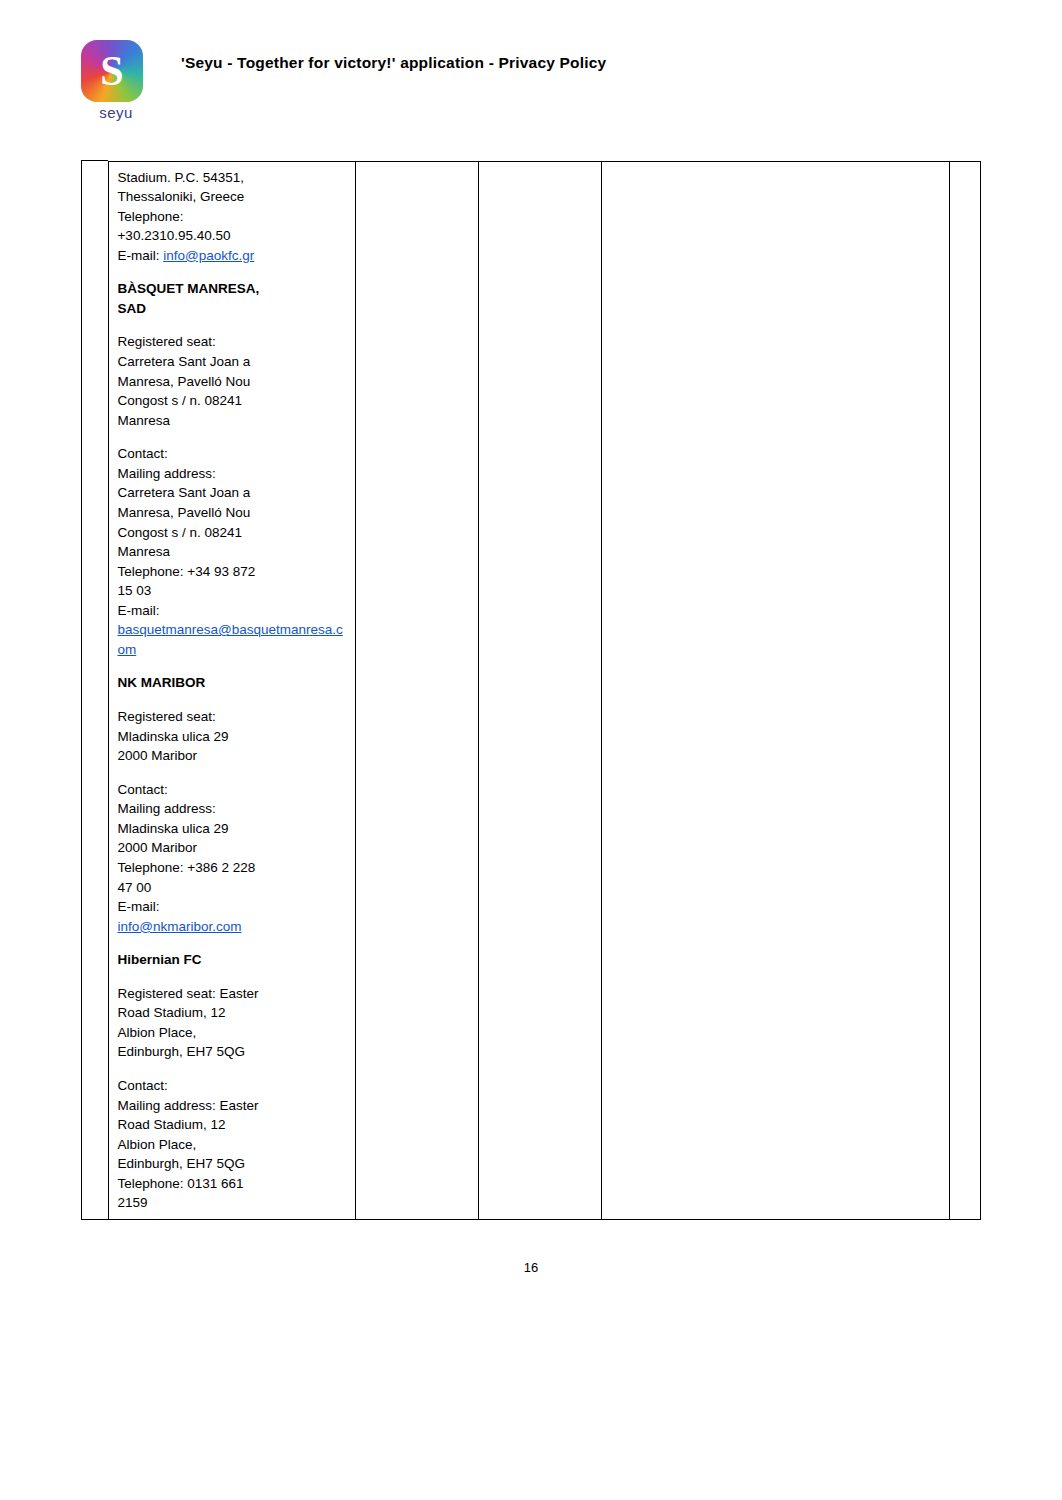seyu
'Seyu - Together for victory!' application - Privacy Policy
| | / Stadium. P.C. 54351, Thessaloniki, Greece Telephone: +30.2310.95.40.50 E-mail: info@paokfc.gr BÀSQUET MANRESA, SAD Registered seat: Carretera Sant Joan a Manresa, Pavelló Nou Congost s / n. 08241 Manresa Contact: Mailing address: Carretera Sant Joan a Manresa, Pavelló Nou Congost s / n. 08241 Manresa Telephone: +34 93 872 15 03 E-mail: basquetmanresa@basquetmanresa.com NK MARIBOR Registered seat: Mladinska ulica 29 2000 Maribor Contact: Mailing address: Mladinska ulica 29 2000 Maribor Telephone: +386 2 228 47 00 E-mail: info@nkmaribor.com Hibernian FC Registered seat: Easter Road Stadium, 12 Albion Place, Edinburgh, EH7 5QG Contact: Mailing address: Easter Road Stadium, 12 Albion Place, Edinburgh, EH7 5QG Telephone: 0131 661 2159 / / / / / |
16